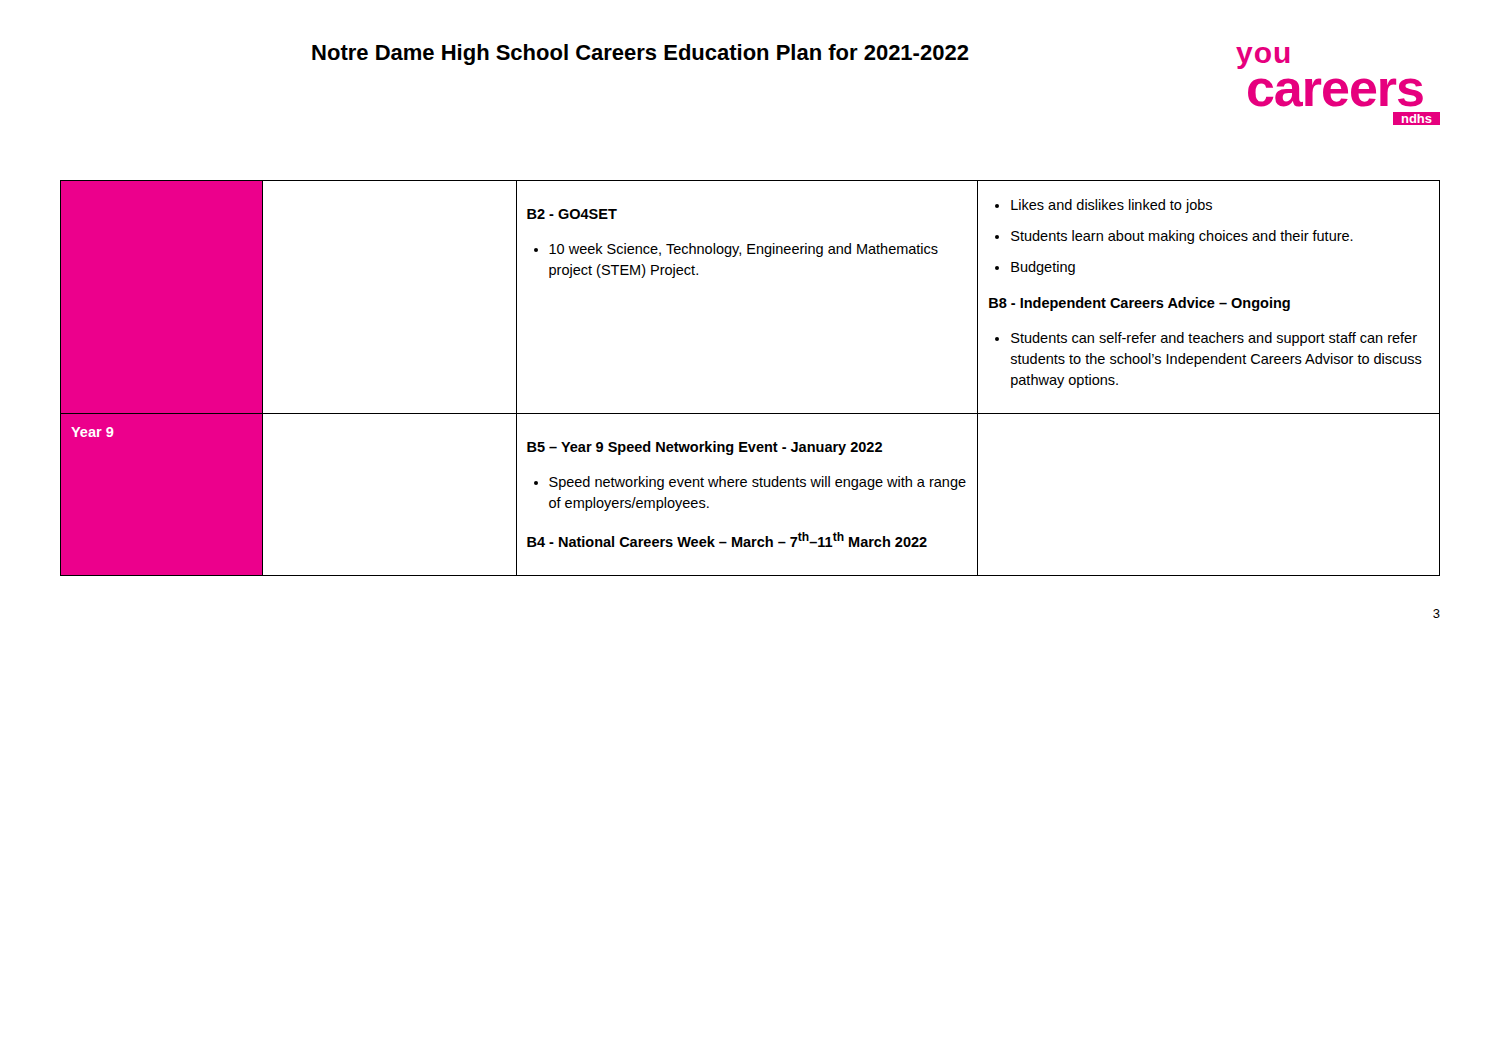you
careers
ndhs
Notre Dame High School Careers Education Plan for 2021-2022
| | | B2 - GO4SET 10 week Science, Technology, Engineering and Mathematics project (STEM) Project. | Likes and dislikes linked to jobs Students learn about making choices and their future. Budgeting B8 - Independent Careers Advice – Ongoing Students can self-refer and teachers and support staff can refer students to the school’s Independent Careers Advisor to discuss pathway options. |
| Year 9 | | B5 – Year 9 Speed Networking Event - January 2022 Speed networking event where students will engage with a range of employers/employees. B4 - National Careers Week – March – 7 th –11 th March 2022 | |
3